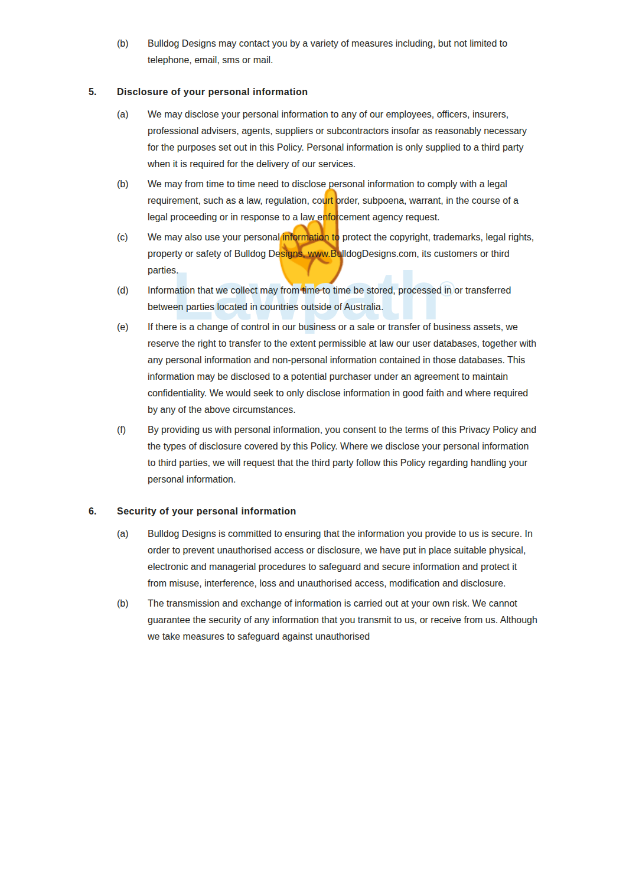☝
Lawpath®
Bulldog Designs may contact you by a variety of measures including, but not limited to telephone, email, sms or mail.
Disclosure of your personal information
We may disclose your personal information to any of our employees, officers, insurers, professional advisers, agents, suppliers or subcontractors insofar as reasonably necessary for the purposes set out in this Policy. Personal information is only supplied to a third party when it is required for the delivery of our services.
We may from time to time need to disclose personal information to comply with a legal requirement, such as a law, regulation, court order, subpoena, warrant, in the course of a legal proceeding or in response to a law enforcement agency request.
We may also use your personal information to protect the copyright, trademarks, legal rights, property or safety of Bulldog Designs, www.BulldogDesigns.com, its customers or third parties.
Information that we collect may from time to time be stored, processed in or transferred between parties located in countries outside of Australia.
If there is a change of control in our business or a sale or transfer of business assets, we reserve the right to transfer to the extent permissible at law our user databases, together with any personal information and non-personal information contained in those databases. This information may be disclosed to a potential purchaser under an agreement to maintain confidentiality. We would seek to only disclose information in good faith and where required by any of the above circumstances.
By providing us with personal information, you consent to the terms of this Privacy Policy and the types of disclosure covered by this Policy. Where we disclose your personal information to third parties, we will request that the third party follow this Policy regarding handling your personal information.
Security of your personal information
Bulldog Designs is committed to ensuring that the information you provide to us is secure. In order to prevent unauthorised access or disclosure, we have put in place suitable physical, electronic and managerial procedures to safeguard and secure information and protect it from misuse, interference, loss and unauthorised access, modification and disclosure.
The transmission and exchange of information is carried out at your own risk. We cannot guarantee the security of any information that you transmit to us, or receive from us. Although we take measures to safeguard against unauthorised